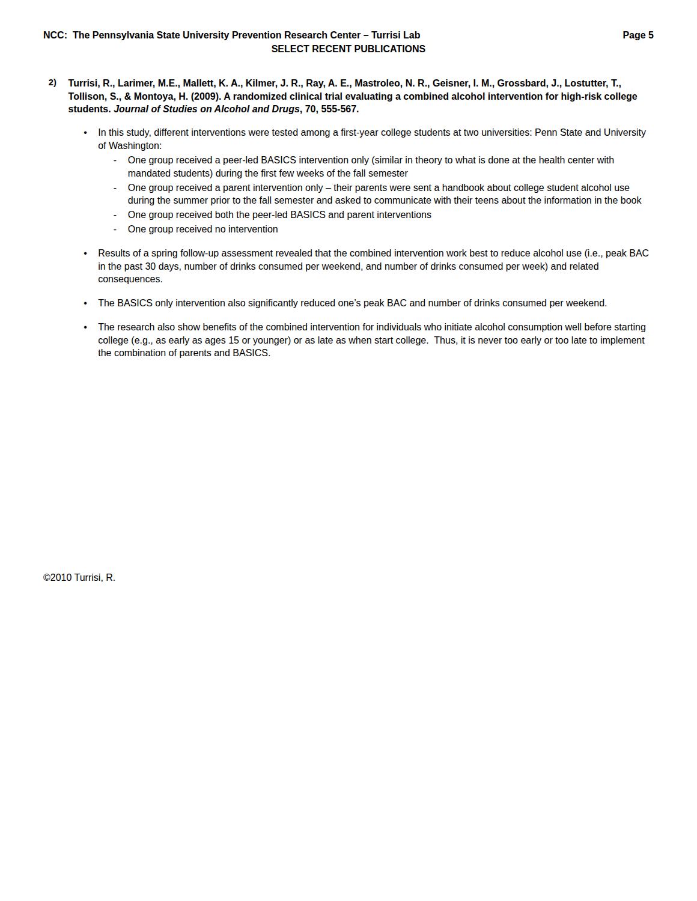NCC: The Pennsylvania State University Prevention Research Center – Turrisi Lab Page 5
SELECT RECENT PUBLICATIONS
Turrisi, R., Larimer, M.E., Mallett, K. A., Kilmer, J. R., Ray, A. E., Mastroleo, N. R., Geisner, I. M., Grossbard, J., Lostutter, T., Tollison, S., & Montoya, H. (2009). A randomized clinical trial evaluating a combined alcohol intervention for high-risk college students. Journal of Studies on Alcohol and Drugs, 70, 555-567.
In this study, different interventions were tested among a first-year college students at two universities: Penn State and University of Washington:
One group received a peer-led BASICS intervention only (similar in theory to what is done at the health center with mandated students) during the first few weeks of the fall semester
One group received a parent intervention only – their parents were sent a handbook about college student alcohol use during the summer prior to the fall semester and asked to communicate with their teens about the information in the book
One group received both the peer-led BASICS and parent interventions
One group received no intervention
Results of a spring follow-up assessment revealed that the combined intervention work best to reduce alcohol use (i.e., peak BAC in the past 30 days, number of drinks consumed per weekend, and number of drinks consumed per week) and related consequences.
The BASICS only intervention also significantly reduced one’s peak BAC and number of drinks consumed per weekend.
The research also show benefits of the combined intervention for individuals who initiate alcohol consumption well before starting college (e.g., as early as ages 15 or younger) or as late as when start college. Thus, it is never too early or too late to implement the combination of parents and BASICS.
©2010 Turrisi, R.